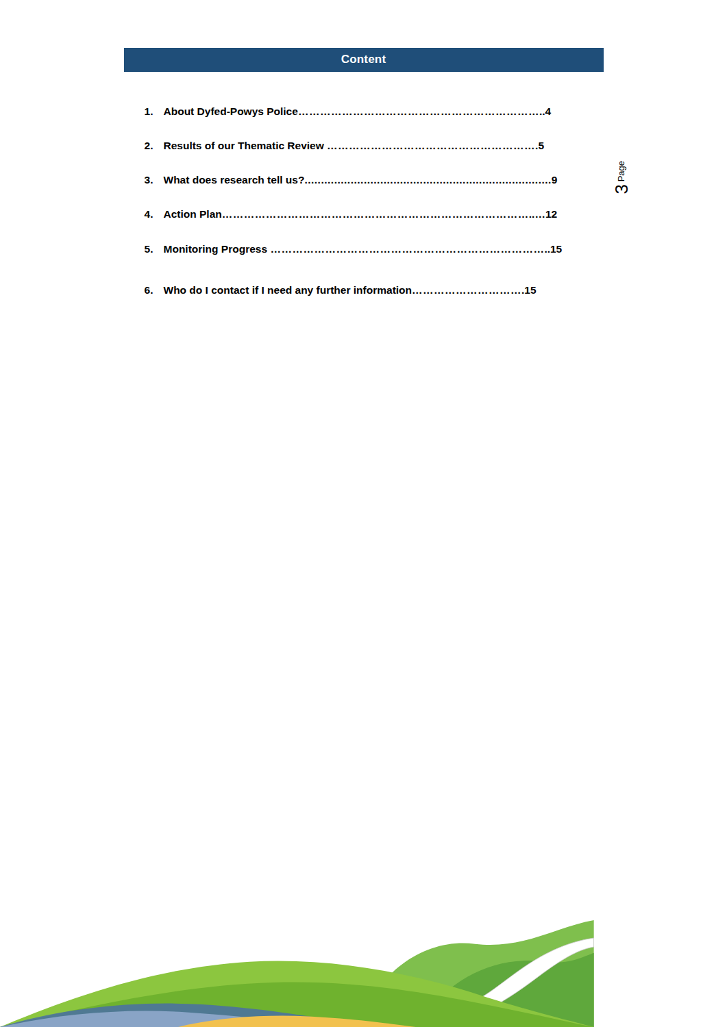Content
About Dyfed-Powys Police…………………………………………………………..4
Results of our Thematic Review ………………………………………………….5
What does research tell us?........................................................................... 9
Action Plan…………………………………………………………………………..…12
Monitoring Progress …………………………………………………………………..15
Who do I contact if I need any further information………………………….15
3 Page